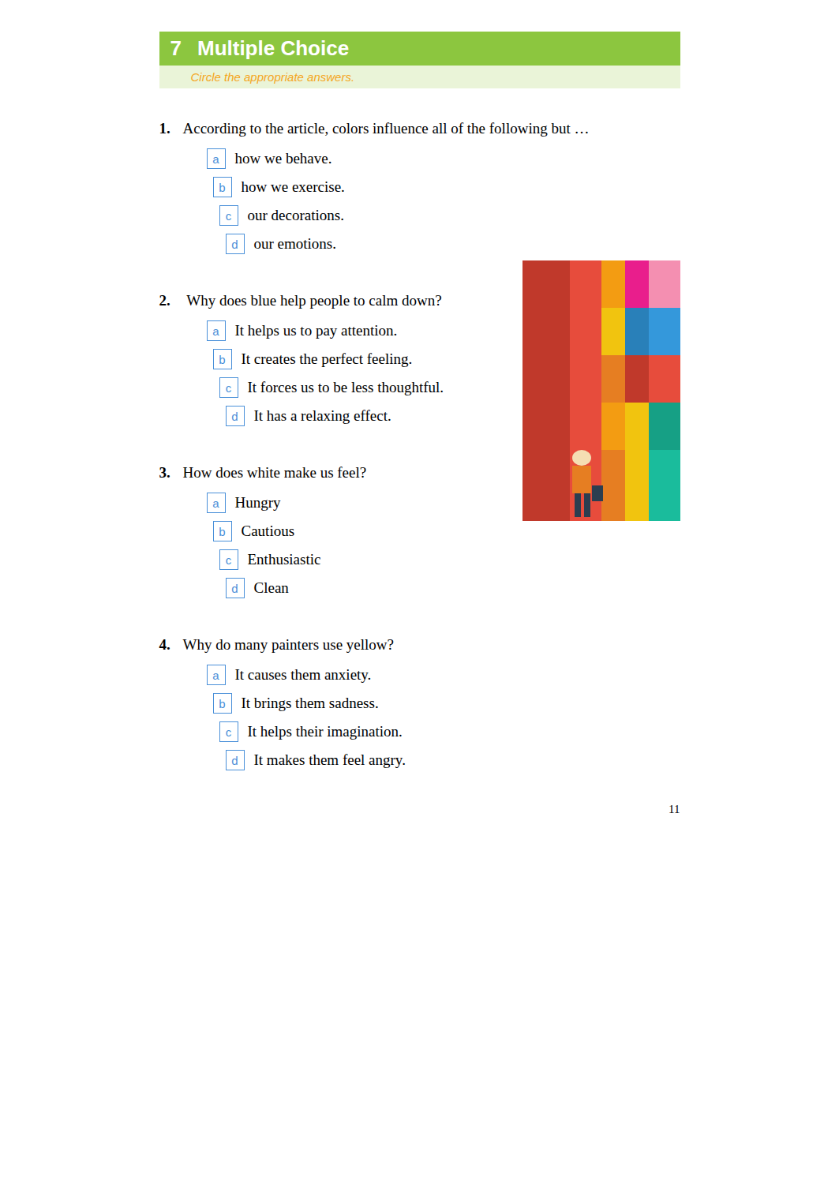7
Multiple Choice
Circle the appropriate answers.
According to the article, colors influence all of the following but …
ahow we behave.
bhow we exercise.
cour decorations.
dour emotions.
Why does blue help people to calm down?
a It helps us to pay attention.
b It creates the perfect feeling.
c It forces us to be less thoughtful.
d It has a relaxing effect.
How does white make us feel?
a Hungry
b Cautious
c Enthusiastic
d Clean
Why do many painters use yellow?
a It causes them anxiety.
b It brings them sadness.
c It helps their imagination.
d It makes them feel angry.
11